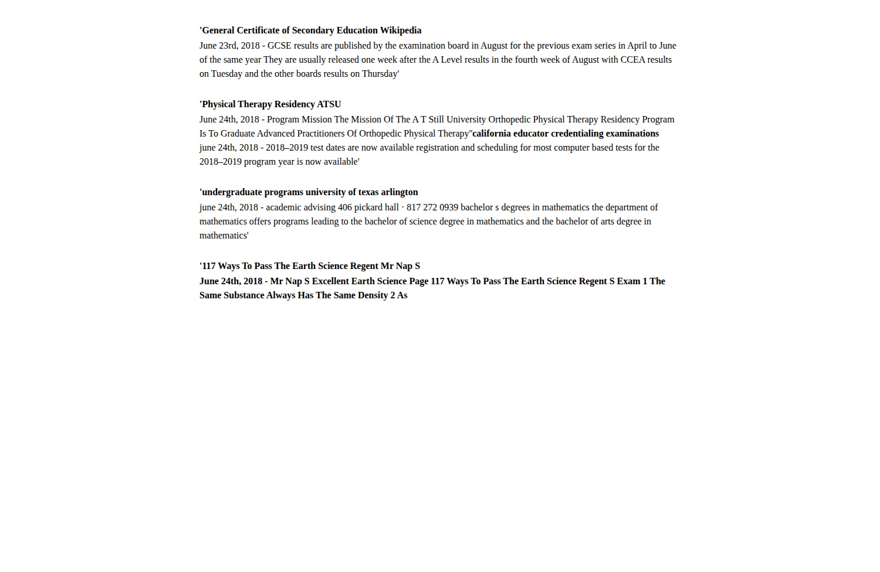'General Certificate of Secondary Education Wikipedia
June 23rd, 2018 - GCSE results are published by the examination board in August for the previous exam series in April to June of the same year They are usually released one week after the A Level results in the fourth week of August with CCEA results on Tuesday and the other boards results on Thursday'
'Physical Therapy Residency ATSU
June 24th, 2018 - Program Mission The Mission Of The A T Still University Orthopedic Physical Therapy Residency Program Is To Graduate Advanced Practitioners Of Orthopedic Physical Therapy''california educator credentialing examinations
june 24th, 2018 - 2018–2019 test dates are now available registration and scheduling for most computer based tests for the 2018–2019 program year is now available'
'undergraduate programs university of texas arlington
june 24th, 2018 - academic advising 406 pickard hall · 817 272 0939 bachelor s degrees in mathematics the department of mathematics offers programs leading to the bachelor of science degree in mathematics and the bachelor of arts degree in mathematics'
'117 Ways To Pass The Earth Science Regent Mr Nap S
June 24th, 2018 - Mr Nap S Excellent Earth Science Page 117 Ways To Pass The Earth Science Regent S Exam 1 The Same Substance Always Has The Same Density 2 As